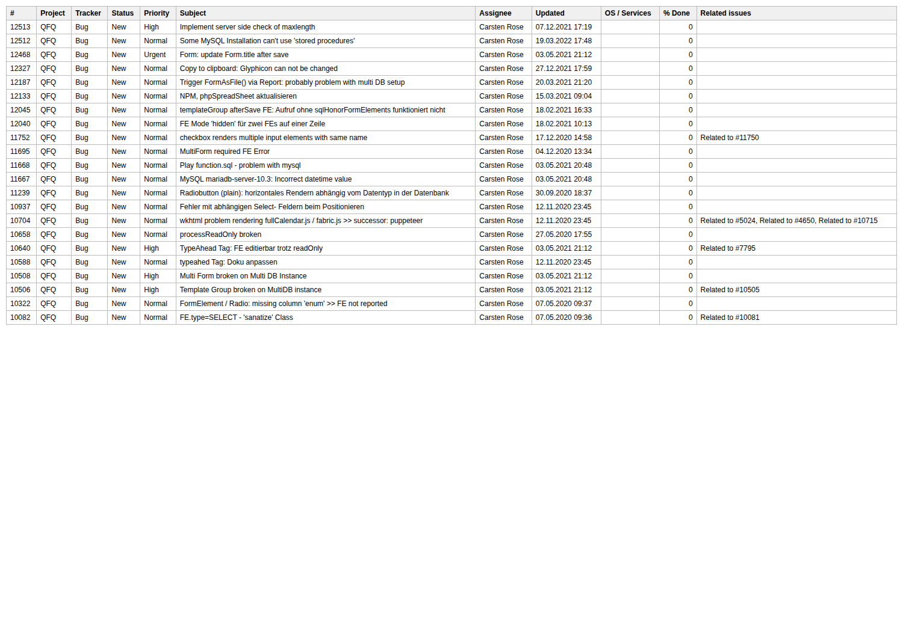| # | Project | Tracker | Status | Priority | Subject | Assignee | Updated | OS / Services | % Done | Related issues |
| --- | --- | --- | --- | --- | --- | --- | --- | --- | --- | --- |
| 12513 | QFQ | Bug | New | High | Implement server side check of maxlength | Carsten Rose | 07.12.2021 17:19 | | 0 | |
| 12512 | QFQ | Bug | New | Normal | Some MySQL Installation can't use 'stored procedures' | Carsten Rose | 19.03.2022 17:48 | | 0 | |
| 12468 | QFQ | Bug | New | Urgent | Form: update Form.title after save | Carsten Rose | 03.05.2021 21:12 | | 0 | |
| 12327 | QFQ | Bug | New | Normal | Copy to clipboard: Glyphicon can not be changed | Carsten Rose | 27.12.2021 17:59 | | 0 | |
| 12187 | QFQ | Bug | New | Normal | Trigger FormAsFile() via Report: probably problem with multi DB setup | Carsten Rose | 20.03.2021 21:20 | | 0 | |
| 12133 | QFQ | Bug | New | Normal | NPM, phpSpreadSheet aktualisieren | Carsten Rose | 15.03.2021 09:04 | | 0 | |
| 12045 | QFQ | Bug | New | Normal | templateGroup afterSave FE: Aufruf ohne sqlHonorFormElements funktioniert nicht | Carsten Rose | 18.02.2021 16:33 | | 0 | |
| 12040 | QFQ | Bug | New | Normal | FE Mode 'hidden' für zwei FEs auf einer Zeile | Carsten Rose | 18.02.2021 10:13 | | 0 | |
| 11752 | QFQ | Bug | New | Normal | checkbox renders multiple input elements with same name | Carsten Rose | 17.12.2020 14:58 | | 0 | Related to #11750 |
| 11695 | QFQ | Bug | New | Normal | MultiForm required FE Error | Carsten Rose | 04.12.2020 13:34 | | 0 | |
| 11668 | QFQ | Bug | New | Normal | Play function.sql - problem with mysql | Carsten Rose | 03.05.2021 20:48 | | 0 | |
| 11667 | QFQ | Bug | New | Normal | MySQL mariadb-server-10.3: Incorrect datetime value | Carsten Rose | 03.05.2021 20:48 | | 0 | |
| 11239 | QFQ | Bug | New | Normal | Radiobutton (plain): horizontales Rendern abhängig vom Datentyp in der Datenbank | Carsten Rose | 30.09.2020 18:37 | | 0 | |
| 10937 | QFQ | Bug | New | Normal | Fehler mit abhängigen Select- Feldern beim Positionieren | Carsten Rose | 12.11.2020 23:45 | | 0 | |
| 10704 | QFQ | Bug | New | Normal | wkhtml problem rendering fullCalendar.js / fabric.js >> successor: puppeteer | Carsten Rose | 12.11.2020 23:45 | | 0 | Related to #5024, Related to #4650, Related to #10715 |
| 10658 | QFQ | Bug | New | Normal | processReadOnly broken | Carsten Rose | 27.05.2020 17:55 | | 0 | |
| 10640 | QFQ | Bug | New | High | TypeAhead Tag: FE editierbar trotz readOnly | Carsten Rose | 03.05.2021 21:12 | | 0 | Related to #7795 |
| 10588 | QFQ | Bug | New | Normal | typeahed Tag: Doku anpassen | Carsten Rose | 12.11.2020 23:45 | | 0 | |
| 10508 | QFQ | Bug | New | High | Multi Form broken on Multi DB Instance | Carsten Rose | 03.05.2021 21:12 | | 0 | |
| 10506 | QFQ | Bug | New | High | Template Group broken on MultiDB instance | Carsten Rose | 03.05.2021 21:12 | | 0 | Related to #10505 |
| 10322 | QFQ | Bug | New | Normal | FormElement / Radio: missing column 'enum' >> FE not reported | Carsten Rose | 07.05.2020 09:37 | | 0 | |
| 10082 | QFQ | Bug | New | Normal | FE.type=SELECT - 'sanatize' Class | Carsten Rose | 07.05.2020 09:36 | | 0 | Related to #10081 |